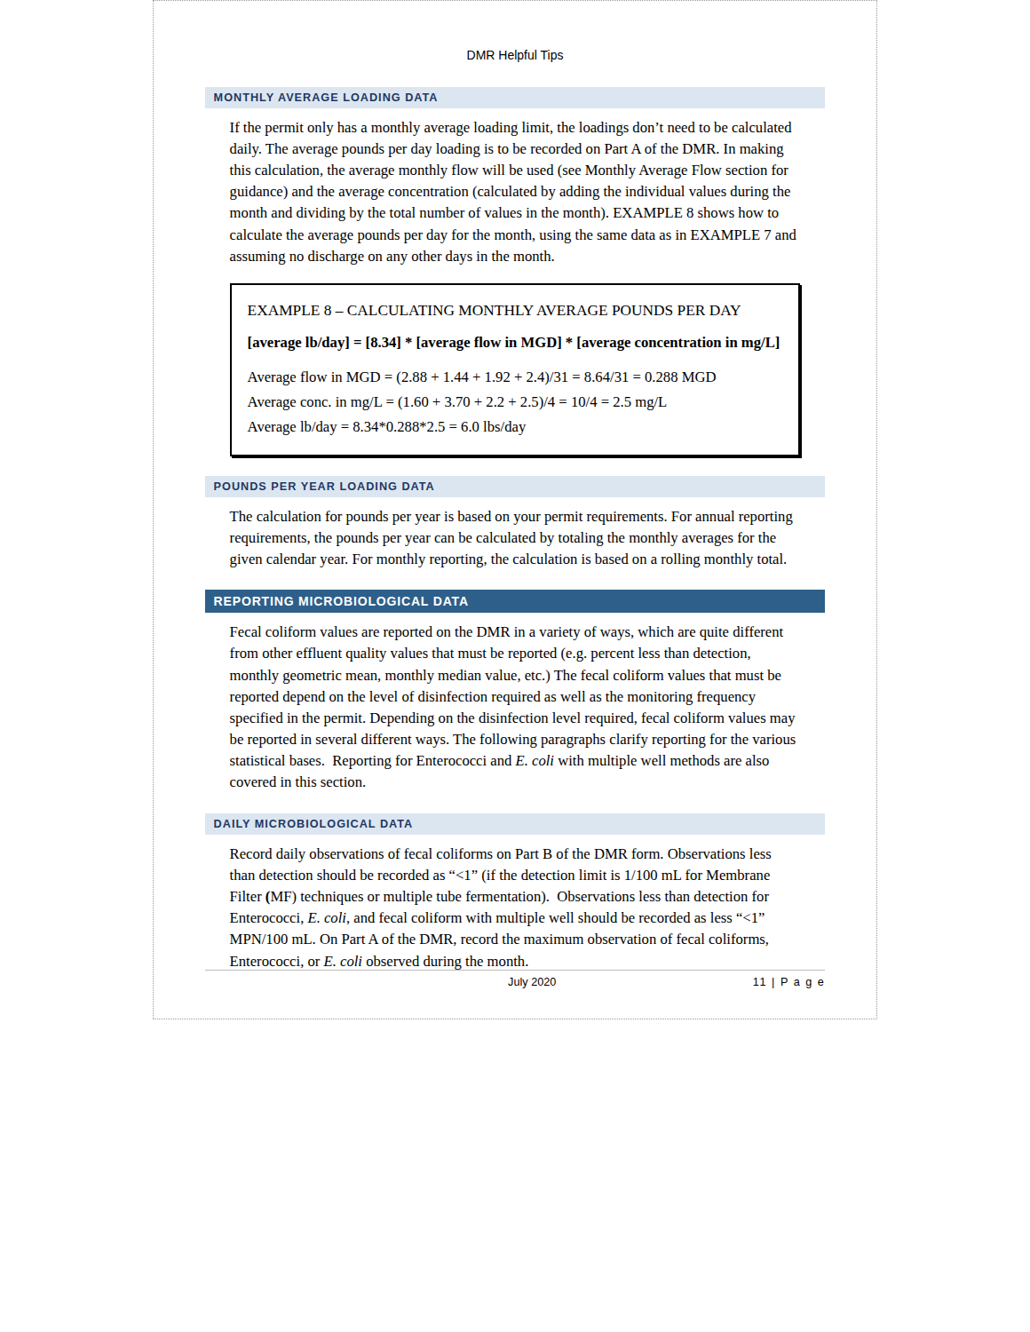DMR Helpful Tips
MONTHLY AVERAGE LOADING DATA
If the permit only has a monthly average loading limit, the loadings don’t need to be calculated daily. The average pounds per day loading is to be recorded on Part A of the DMR. In making this calculation, the average monthly flow will be used (see Monthly Average Flow section for guidance) and the average concentration (calculated by adding the individual values during the month and dividing by the total number of values in the month). EXAMPLE 8 shows how to calculate the average pounds per day for the month, using the same data as in EXAMPLE 7 and assuming no discharge on any other days in the month.
EXAMPLE 8 – CALCULATING MONTHLY AVERAGE POUNDS PER DAY
[average lb/day] = [8.34] * [average flow in MGD] * [average concentration in mg/L]
Average flow in MGD = (2.88 + 1.44 + 1.92 + 2.4)/31 = 8.64/31 = 0.288 MGD
Average conc. in mg/L = (1.60 + 3.70 + 2.2 + 2.5)/4 = 10/4 = 2.5 mg/L
Average lb/day = 8.34*0.288*2.5 = 6.0 lbs/day
POUNDS PER YEAR LOADING DATA
The calculation for pounds per year is based on your permit requirements. For annual reporting requirements, the pounds per year can be calculated by totaling the monthly averages for the given calendar year. For monthly reporting, the calculation is based on a rolling monthly total.
REPORTING MICROBIOLOGICAL DATA
Fecal coliform values are reported on the DMR in a variety of ways, which are quite different from other effluent quality values that must be reported (e.g. percent less than detection, monthly geometric mean, monthly median value, etc.) The fecal coliform values that must be reported depend on the level of disinfection required as well as the monitoring frequency specified in the permit. Depending on the disinfection level required, fecal coliform values may be reported in several different ways. The following paragraphs clarify reporting for the various statistical bases. Reporting for Enterococci and E. coli with multiple well methods are also covered in this section.
DAILY MICROBIOLOGICAL DATA
Record daily observations of fecal coliforms on Part B of the DMR form. Observations less than detection should be recorded as “<1” (if the detection limit is 1/100 mL for Membrane Filter (MF) techniques or multiple tube fermentation). Observations less than detection for Enterococci, E. coli, and fecal coliform with multiple well should be recorded as less “<1” MPN/100 mL. On Part A of the DMR, record the maximum observation of fecal coliforms, Enterococci, or E. coli observed during the month.
July 2020
11 | P a g e